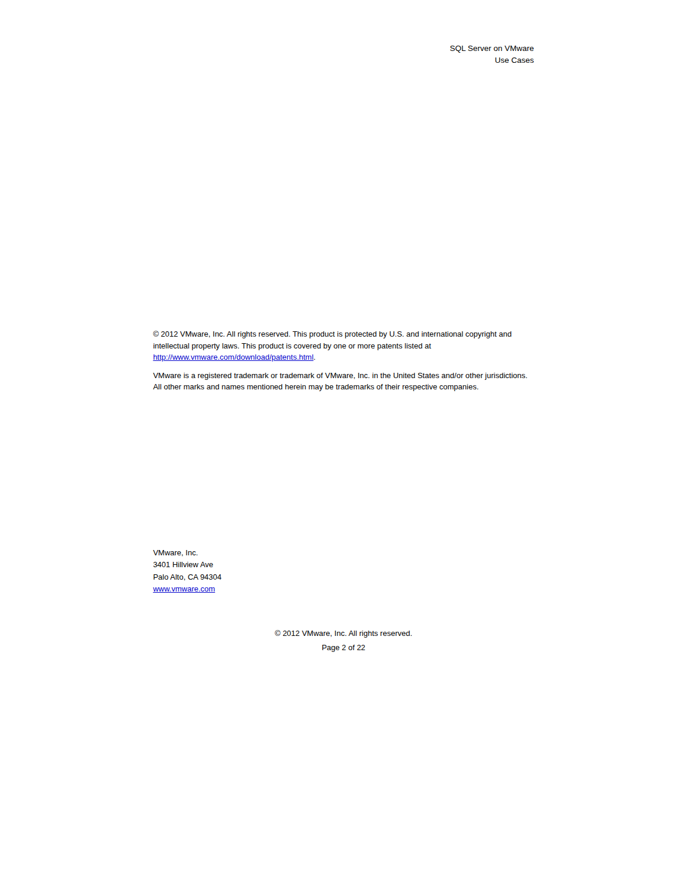SQL Server on VMware
Use Cases
© 2012 VMware, Inc. All rights reserved. This product is protected by U.S. and international copyright and intellectual property laws. This product is covered by one or more patents listed at http://www.vmware.com/download/patents.html.
VMware is a registered trademark or trademark of VMware, Inc. in the United States and/or other jurisdictions. All other marks and names mentioned herein may be trademarks of their respective companies.
VMware, Inc.
3401 Hillview Ave
Palo Alto, CA 94304
www.vmware.com
© 2012 VMware, Inc. All rights reserved.
Page 2 of 22